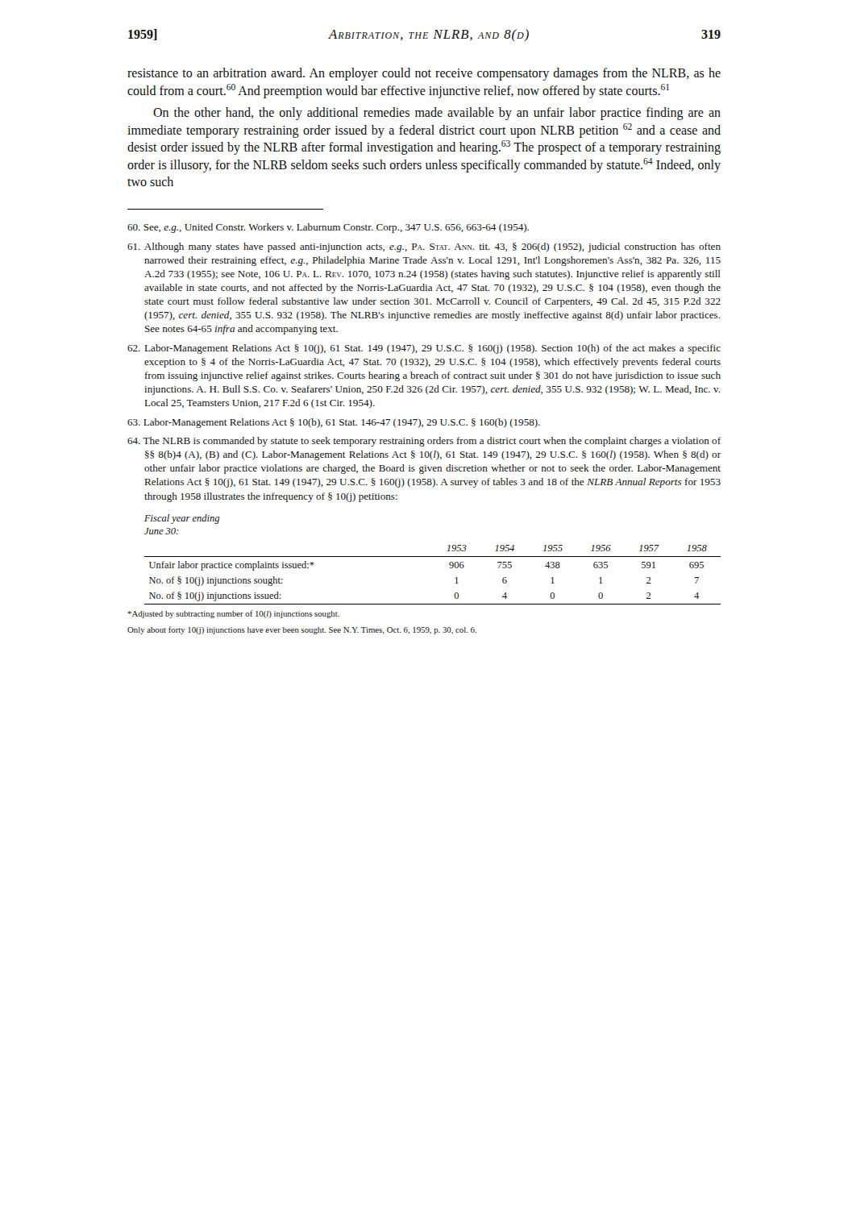1959]
Arbitration, the NLRB, and 8(d)
319
resistance to an arbitration award. An employer could not receive compensatory damages from the NLRB, as he could from a court.60 And preemption would bar effective injunctive relief, now offered by state courts.61
On the other hand, the only additional remedies made available by an unfair labor practice finding are an immediate temporary restraining order issued by a federal district court upon NLRB petition 62 and a cease and desist order issued by the NLRB after formal investigation and hearing.63 The prospect of a temporary restraining order is illusory, for the NLRB seldom seeks such orders unless specifically commanded by statute.64 Indeed, only two such
60. See, e.g., United Constr. Workers v. Laburnum Constr. Corp., 347 U.S. 656, 663-64 (1954).
61. Although many states have passed anti-injunction acts, e.g., Pa. Stat. Ann. tit. 43, § 206(d) (1952), judicial construction has often narrowed their restraining effect, e.g., Philadelphia Marine Trade Ass'n v. Local 1291, Int'l Longshoremen's Ass'n, 382 Pa. 326, 115 A.2d 733 (1955); see Note, 106 U. Pa. L. Rev. 1070, 1073 n.24 (1958) (states having such statutes). Injunctive relief is apparently still available in state courts, and not affected by the Norris-LaGuardia Act, 47 Stat. 70 (1932), 29 U.S.C. § 104 (1958), even though the state court must follow federal substantive law under section 301. McCarroll v. Council of Carpenters, 49 Cal. 2d 45, 315 P.2d 322 (1957), cert. denied, 355 U.S. 932 (1958). The NLRB's injunctive remedies are mostly ineffective against 8(d) unfair labor practices. See notes 64-65 infra and accompanying text.
62. Labor-Management Relations Act § 10(j), 61 Stat. 149 (1947), 29 U.S.C. § 160(j) (1958). Section 10(h) of the act makes a specific exception to § 4 of the Norris-LaGuardia Act, 47 Stat. 70 (1932), 29 U.S.C. § 104 (1958), which effectively prevents federal courts from issuing injunctive relief against strikes. Courts hearing a breach of contract suit under § 301 do not have jurisdiction to issue such injunctions. A. H. Bull S.S. Co. v. Seafarers' Union, 250 F.2d 326 (2d Cir. 1957), cert. denied, 355 U.S. 932 (1958); W. L. Mead, Inc. v. Local 25, Teamsters Union, 217 F.2d 6 (1st Cir. 1954).
63. Labor-Management Relations Act § 10(b), 61 Stat. 146-47 (1947), 29 U.S.C. § 160(b) (1958).
64. The NLRB is commanded by statute to seek temporary restraining orders from a district court when the complaint charges a violation of §§ 8(b)4 (A), (B) and (C). Labor-Management Relations Act § 10(l), 61 Stat. 149 (1947), 29 U.S.C. § 160(l) (1958). When § 8(d) or other unfair labor practice violations are charged, the Board is given discretion whether or not to seek the order. Labor-Management Relations Act § 10(j), 61 Stat. 149 (1947), 29 U.S.C. § 160(j) (1958). A survey of tables 3 and 18 of the NLRB Annual Reports for 1953 through 1958 illustrates the infrequency of § 10(j) petitions:
Fiscal year ending June 30:
| | 1953 | 1954 | 1955 | 1956 | 1957 | 1958 |
| --- | --- | --- | --- | --- | --- | --- |
| Unfair labor practice complaints issued:* | 906 | 755 | 438 | 635 | 591 | 695 |
| No. of § 10(j) injunctions sought: | 1 | 6 | 1 | 1 | 2 | 7 |
| No. of § 10(j) injunctions issued: | 0 | 4 | 0 | 0 | 2 | 4 |
*Adjusted by subtracting number of 10(l) injunctions sought.
Only about forty 10(j) injunctions have ever been sought. See N.Y. Times, Oct. 6, 1959, p. 30, col. 6.